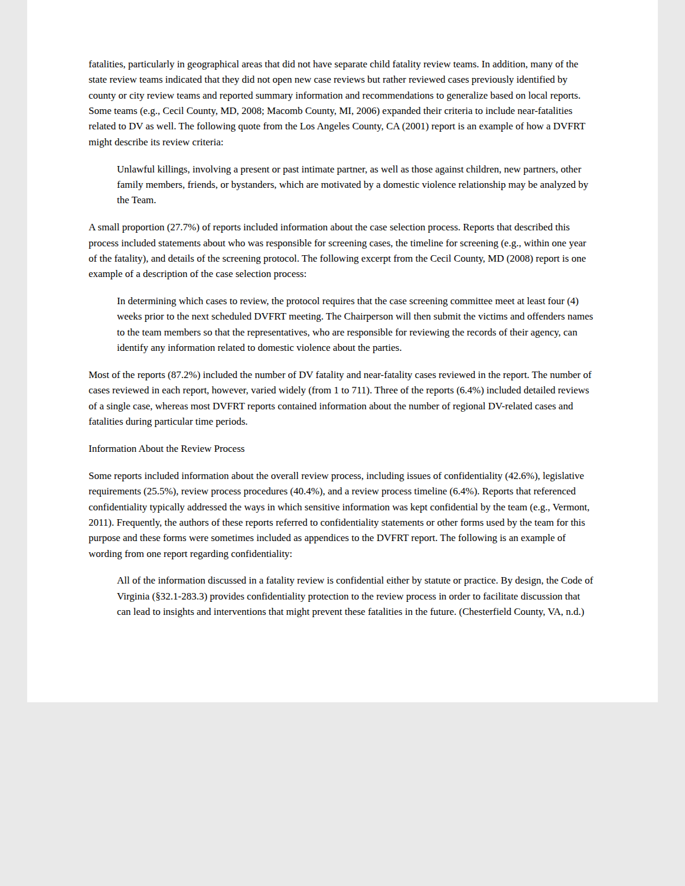fatalities, particularly in geographical areas that did not have separate child fatality review teams. In addition, many of the state review teams indicated that they did not open new case reviews but rather reviewed cases previously identified by county or city review teams and reported summary information and recommendations to generalize based on local reports. Some teams (e.g., Cecil County, MD, 2008; Macomb County, MI, 2006) expanded their criteria to include near-fatalities related to DV as well. The following quote from the Los Angeles County, CA (2001) report is an example of how a DVFRT might describe its review criteria:
Unlawful killings, involving a present or past intimate partner, as well as those against children, new partners, other family members, friends, or bystanders, which are motivated by a domestic violence relationship may be analyzed by the Team.
A small proportion (27.7%) of reports included information about the case selection process. Reports that described this process included statements about who was responsible for screening cases, the timeline for screening (e.g., within one year of the fatality), and details of the screening protocol. The following excerpt from the Cecil County, MD (2008) report is one example of a description of the case selection process:
In determining which cases to review, the protocol requires that the case screening committee meet at least four (4) weeks prior to the next scheduled DVFRT meeting. The Chairperson will then submit the victims and offenders names to the team members so that the representatives, who are responsible for reviewing the records of their agency, can identify any information related to domestic violence about the parties.
Most of the reports (87.2%) included the number of DV fatality and near-fatality cases reviewed in the report. The number of cases reviewed in each report, however, varied widely (from 1 to 711). Three of the reports (6.4%) included detailed reviews of a single case, whereas most DVFRT reports contained information about the number of regional DV-related cases and fatalities during particular time periods.
Information About the Review Process
Some reports included information about the overall review process, including issues of confidentiality (42.6%), legislative requirements (25.5%), review process procedures (40.4%), and a review process timeline (6.4%). Reports that referenced confidentiality typically addressed the ways in which sensitive information was kept confidential by the team (e.g., Vermont, 2011). Frequently, the authors of these reports referred to confidentiality statements or other forms used by the team for this purpose and these forms were sometimes included as appendices to the DVFRT report. The following is an example of wording from one report regarding confidentiality:
All of the information discussed in a fatality review is confidential either by statute or practice. By design, the Code of Virginia (§32.1-283.3) provides confidentiality protection to the review process in order to facilitate discussion that can lead to insights and interventions that might prevent these fatalities in the future. (Chesterfield County, VA, n.d.)